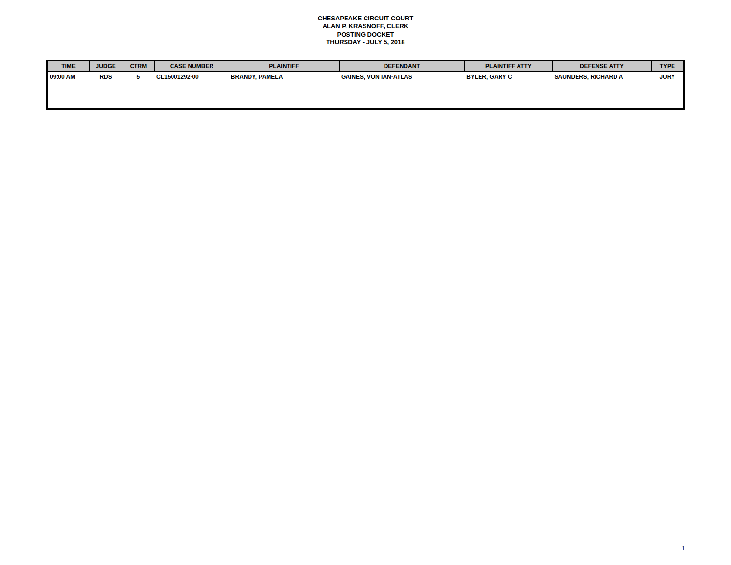CHESAPEAKE CIRCUIT COURT
ALAN P. KRASNOFF, CLERK
POSTING DOCKET
THURSDAY - JULY 5, 2018
| TIME | JUDGE | CTRM | CASE NUMBER | PLAINTIFF | DEFENDANT | PLAINTIFF ATTY | DEFENSE ATTY | TYPE |
| --- | --- | --- | --- | --- | --- | --- | --- | --- |
| 09:00 AM | RDS | 5 | CL15001292-00 | BRANDY, PAMELA | GAINES, VON IAN-ATLAS | BYLER, GARY C | SAUNDERS, RICHARD A | JURY |
1